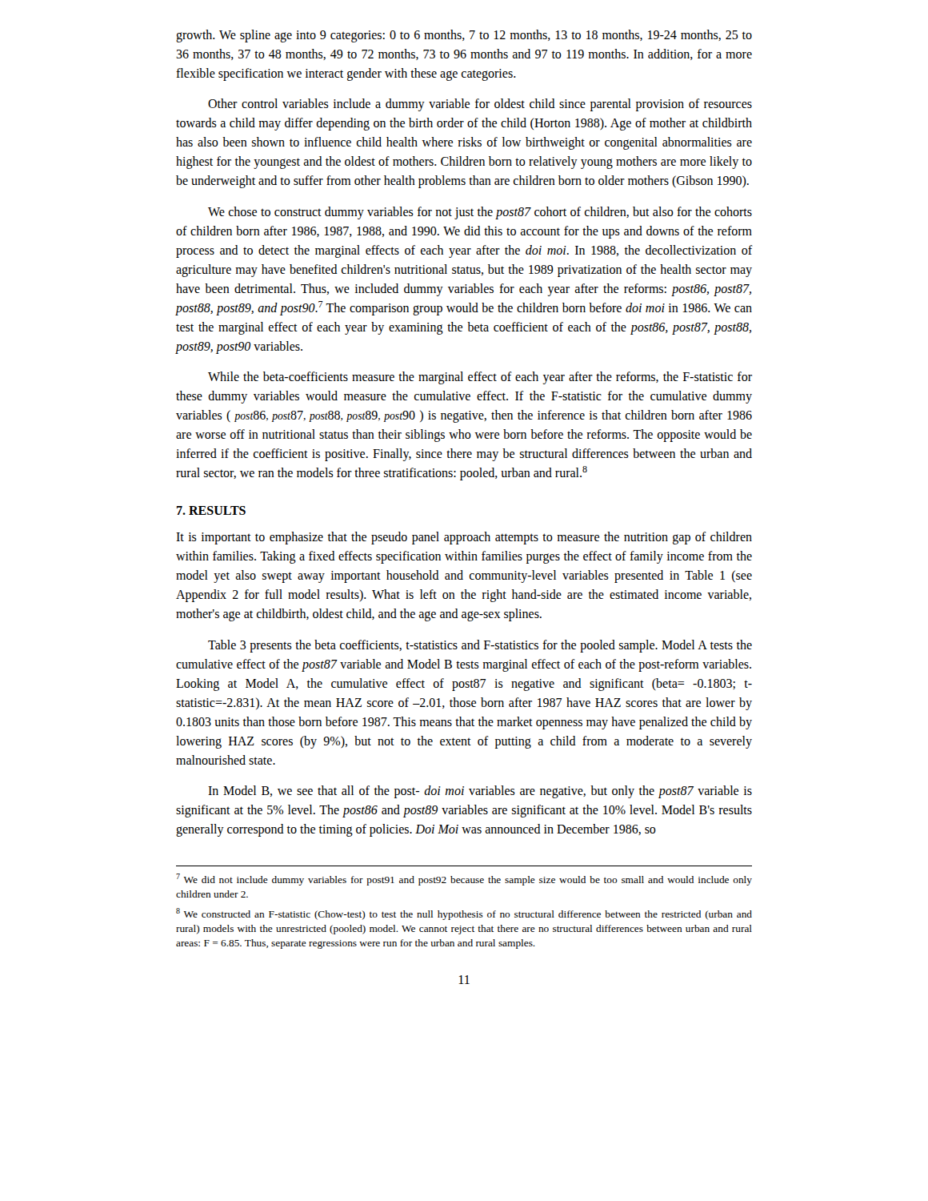growth. We spline age into 9 categories: 0 to 6 months, 7 to 12 months, 13 to 18 months, 19-24 months, 25 to 36 months, 37 to 48 months, 49 to 72 months, 73 to 96 months and 97 to 119 months. In addition, for a more flexible specification we interact gender with these age categories.
Other control variables include a dummy variable for oldest child since parental provision of resources towards a child may differ depending on the birth order of the child (Horton 1988). Age of mother at childbirth has also been shown to influence child health where risks of low birthweight or congenital abnormalities are highest for the youngest and the oldest of mothers. Children born to relatively young mothers are more likely to be underweight and to suffer from other health problems than are children born to older mothers (Gibson 1990).
We chose to construct dummy variables for not just the post87 cohort of children, but also for the cohorts of children born after 1986, 1987, 1988, and 1990. We did this to account for the ups and downs of the reform process and to detect the marginal effects of each year after the doi moi. In 1988, the decollectivization of agriculture may have benefited children's nutritional status, but the 1989 privatization of the health sector may have been detrimental. Thus, we included dummy variables for each year after the reforms: post86, post87, post88, post89, and post90.7 The comparison group would be the children born before doi moi in 1986. We can test the marginal effect of each year by examining the beta coefficient of each of the post86, post87, post88, post89, post90 variables.
While the beta-coefficients measure the marginal effect of each year after the reforms, the F-statistic for these dummy variables would measure the cumulative effect. If the F-statistic for the cumulative dummy variables ( post86, post87, post88, post89, post90 ) is negative, then the inference is that children born after 1986 are worse off in nutritional status than their siblings who were born before the reforms. The opposite would be inferred if the coefficient is positive. Finally, since there may be structural differences between the urban and rural sector, we ran the models for three stratifications: pooled, urban and rural.8
7. RESULTS
It is important to emphasize that the pseudo panel approach attempts to measure the nutrition gap of children within families. Taking a fixed effects specification within families purges the effect of family income from the model yet also swept away important household and community-level variables presented in Table 1 (see Appendix 2 for full model results). What is left on the right hand-side are the estimated income variable, mother's age at childbirth, oldest child, and the age and age-sex splines.
Table 3 presents the beta coefficients, t-statistics and F-statistics for the pooled sample. Model A tests the cumulative effect of the post87 variable and Model B tests marginal effect of each of the post-reform variables. Looking at Model A, the cumulative effect of post87 is negative and significant (beta= -0.1803; t-statistic=-2.831). At the mean HAZ score of –2.01, those born after 1987 have HAZ scores that are lower by 0.1803 units than those born before 1987. This means that the market openness may have penalized the child by lowering HAZ scores (by 9%), but not to the extent of putting a child from a moderate to a severely malnourished state.
In Model B, we see that all of the post- doi moi variables are negative, but only the post87 variable is significant at the 5% level. The post86 and post89 variables are significant at the 10% level. Model B's results generally correspond to the timing of policies. Doi Moi was announced in December 1986, so
7 We did not include dummy variables for post91 and post92 because the sample size would be too small and would include only children under 2.
8 We constructed an F-statistic (Chow-test) to test the null hypothesis of no structural difference between the restricted (urban and rural) models with the unrestricted (pooled) model. We cannot reject that there are no structural differences between urban and rural areas: F = 6.85. Thus, separate regressions were run for the urban and rural samples.
11